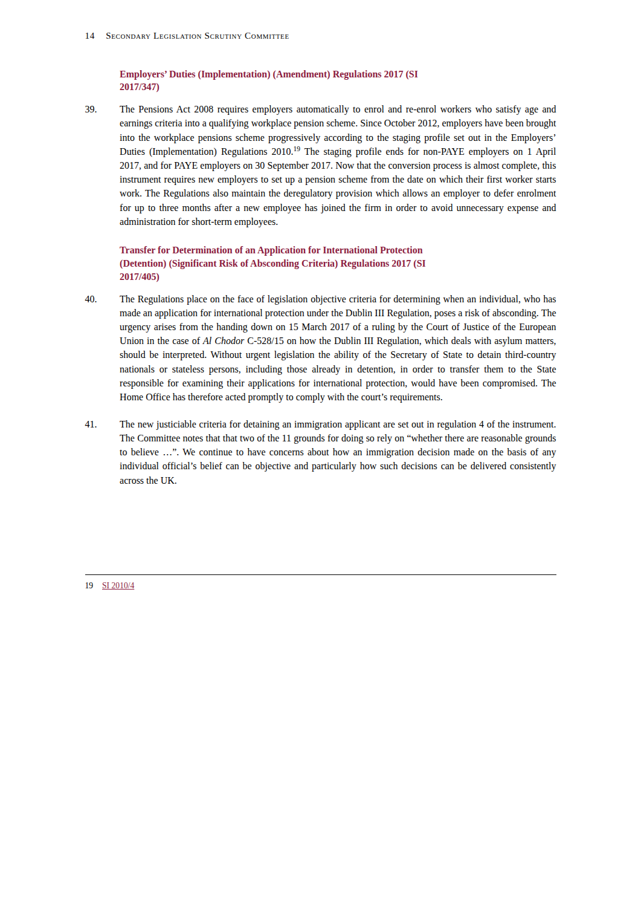14 Secondary Legislation Scrutiny Committee
Employers’ Duties (Implementation) (Amendment) Regulations 2017 (SI 2017/347)
The Pensions Act 2008 requires employers automatically to enrol and re-enrol workers who satisfy age and earnings criteria into a qualifying workplace pension scheme. Since October 2012, employers have been brought into the workplace pensions scheme progressively according to the staging profile set out in the Employers’ Duties (Implementation) Regulations 2010.19 The staging profile ends for non-PAYE employers on 1 April 2017, and for PAYE employers on 30 September 2017. Now that the conversion process is almost complete, this instrument requires new employers to set up a pension scheme from the date on which their first worker starts work. The Regulations also maintain the deregulatory provision which allows an employer to defer enrolment for up to three months after a new employee has joined the firm in order to avoid unnecessary expense and administration for short-term employees.
Transfer for Determination of an Application for International Protection (Detention) (Significant Risk of Absconding Criteria) Regulations 2017 (SI 2017/405)
The Regulations place on the face of legislation objective criteria for determining when an individual, who has made an application for international protection under the Dublin III Regulation, poses a risk of absconding. The urgency arises from the handing down on 15 March 2017 of a ruling by the Court of Justice of the European Union in the case of Al Chodor C-528/15 on how the Dublin III Regulation, which deals with asylum matters, should be interpreted. Without urgent legislation the ability of the Secretary of State to detain third-country nationals or stateless persons, including those already in detention, in order to transfer them to the State responsible for examining their applications for international protection, would have been compromised. The Home Office has therefore acted promptly to comply with the court’s requirements.
The new justiciable criteria for detaining an immigration applicant are set out in regulation 4 of the instrument. The Committee notes that that two of the 11 grounds for doing so rely on “whether there are reasonable grounds to believe …”. We continue to have concerns about how an immigration decision made on the basis of any individual official’s belief can be objective and particularly how such decisions can be delivered consistently across the UK.
19 SI 2010/4